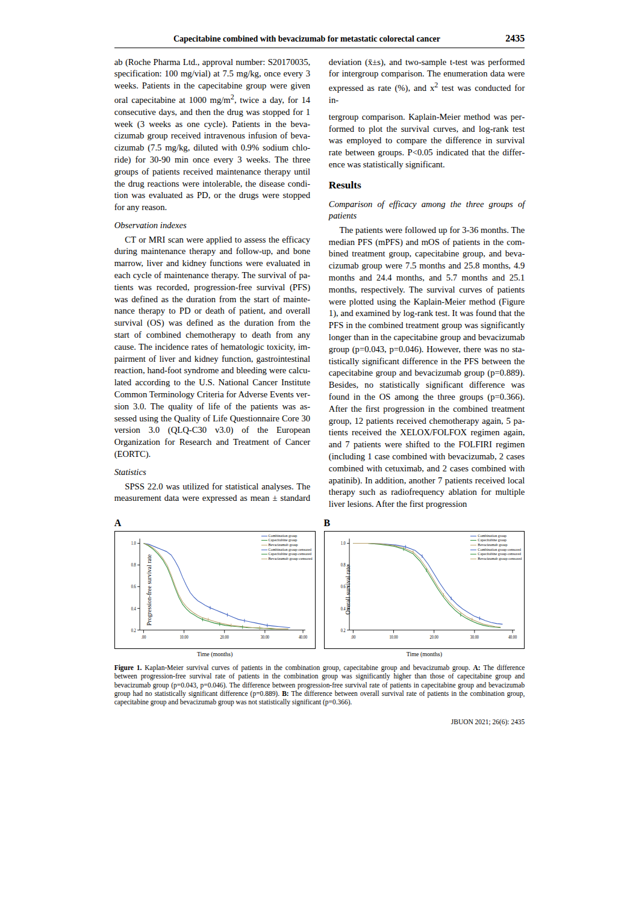Capecitabine combined with bevacizumab for metastatic colorectal cancer
2435
ab (Roche Pharma Ltd., approval number: S20170035, specification: 100 mg/vial) at 7.5 mg/kg, once every 3 weeks. Patients in the capecitabine group were given oral capecitabine at 1000 mg/m2, twice a day, for 14 consecutive days, and then the drug was stopped for 1 week (3 weeks as one cycle). Patients in the bevacizumab group received intravenous infusion of bevacizumab (7.5 mg/kg, diluted with 0.9% sodium chloride) for 30-90 min once every 3 weeks. The three groups of patients received maintenance therapy until the drug reactions were intolerable, the disease condition was evaluated as PD, or the drugs were stopped for any reason.
Observation indexes
CT or MRI scan were applied to assess the efficacy during maintenance therapy and follow-up, and bone marrow, liver and kidney functions were evaluated in each cycle of maintenance therapy. The survival of patients was recorded, progression-free survival (PFS) was defined as the duration from the start of maintenance therapy to PD or death of patient, and overall survival (OS) was defined as the duration from the start of combined chemotherapy to death from any cause. The incidence rates of hematologic toxicity, impairment of liver and kidney function, gastrointestinal reaction, hand-foot syndrome and bleeding were calculated according to the U.S. National Cancer Institute Common Terminology Criteria for Adverse Events version 3.0. The quality of life of the patients was assessed using the Quality of Life Questionnaire Core 30 version 3.0 (QLQ-C30 v3.0) of the European Organization for Research and Treatment of Cancer (EORTC).
Statistics
SPSS 22.0 was utilized for statistical analyses. The measurement data were expressed as mean ± standard deviation (x̄±s), and two-sample t-test was performed for intergroup comparison. The enumeration data were expressed as rate (%), and x2 test was conducted for in-
tergroup comparison. Kaplain-Meier method was performed to plot the survival curves, and log-rank test was employed to compare the difference in survival rate between groups. P<0.05 indicated that the difference was statistically significant.
Results
Comparison of efficacy among the three groups of patients
The patients were followed up for 3-36 months. The median PFS (mPFS) and mOS of patients in the combined treatment group, capecitabine group, and bevacizumab group were 7.5 months and 25.8 months, 4.9 months and 24.4 months, and 5.7 months and 25.1 months, respectively. The survival curves of patients were plotted using the Kaplain-Meier method (Figure 1), and examined by log-rank test. It was found that the PFS in the combined treatment group was significantly longer than in the capecitabine group and bevacizumab group (p=0.043, p=0.046). However, there was no statistically significant difference in the PFS between the capecitabine group and bevacizumab group (p=0.889). Besides, no statistically significant difference was found in the OS among the three groups (p=0.366). After the first progression in the combined treatment group, 12 patients received chemotherapy again, 5 patients received the XELOX/FOLFOX regimen again, and 7 patients were shifted to the FOLFIRI regimen (including 1 case combined with bevacizumab, 2 cases combined with cetuximab, and 2 cases combined with apatinib). In addition, another 7 patients received local therapy such as radiofrequency ablation for multiple liver lesions. After the first progression
A
1.0 0.8 0.6 0.4 0.2 .00 10.00 20.00 30.00 40.00
Progression-free survival rate
Combination group
Capecitabine group
Bevacizumab group
Combination group-censored
Capecitabine group-censored
Bevacizumab group-censored
Time (months)
B
1.0 0.8 0.6 0.4 0.2 .00 10.00 20.00 30.00 40.00
Overall survival rate
Combination group
Capecitabine group
Bevacizumab group
Combination group-censored
Capecitabine group-censored
Bevacizumab group-censored
Time (months)
Figure 1. Kaplan-Meier survival curves of patients in the combination group, capecitabine group and bevacizumab group. A: The difference between progression-free survival rate of patients in the combination group was significantly higher than those of capecitabine group and bevacizumab group (p=0.043, p=0.046). The difference between progression-free survival rate of patients in capecitabine group and bevacizumab group had no statistically significant difference (p=0.889). B: The difference between overall survival rate of patients in the combination group, capecitabine group and bevacizumab group was not statistically significant (p=0.366).
JBUON 2021; 26(6): 2435